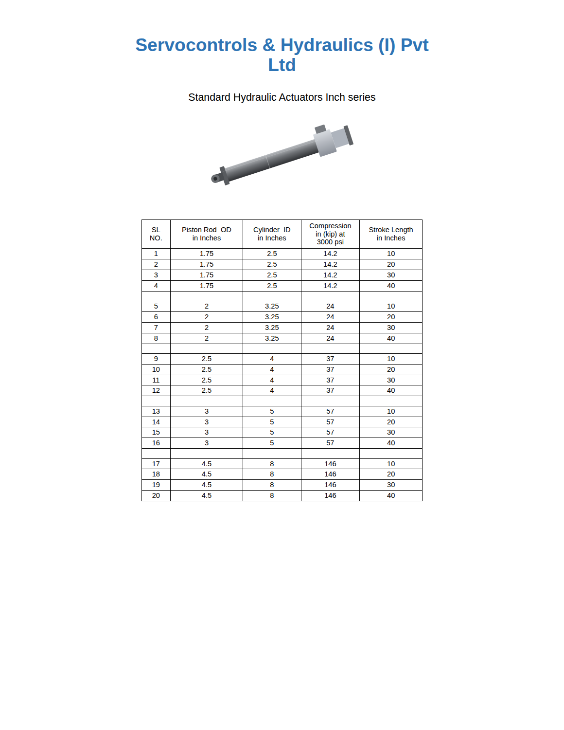Servocontrols & Hydraulics (I) Pvt Ltd
Standard Hydraulic Actuators Inch series
| SL NO. | Piston Rod OD in Inches | Cylinder ID in Inches | Compression in (kip) at 3000 psi | Stroke Length in Inches |
| --- | --- | --- | --- | --- |
| 1 | 1.75 | 2.5 | 14.2 | 10 |
| 2 | 1.75 | 2.5 | 14.2 | 20 |
| 3 | 1.75 | 2.5 | 14.2 | 30 |
| 4 | 1.75 | 2.5 | 14.2 | 40 |
| 5 | 2 | 3.25 | 24 | 10 |
| 6 | 2 | 3.25 | 24 | 20 |
| 7 | 2 | 3.25 | 24 | 30 |
| 8 | 2 | 3.25 | 24 | 40 |
| 9 | 2.5 | 4 | 37 | 10 |
| 10 | 2.5 | 4 | 37 | 20 |
| 11 | 2.5 | 4 | 37 | 30 |
| 12 | 2.5 | 4 | 37 | 40 |
| 13 | 3 | 5 | 57 | 10 |
| 14 | 3 | 5 | 57 | 20 |
| 15 | 3 | 5 | 57 | 30 |
| 16 | 3 | 5 | 57 | 40 |
| 17 | 4.5 | 8 | 146 | 10 |
| 18 | 4.5 | 8 | 146 | 20 |
| 19 | 4.5 | 8 | 146 | 30 |
| 20 | 4.5 | 8 | 146 | 40 |